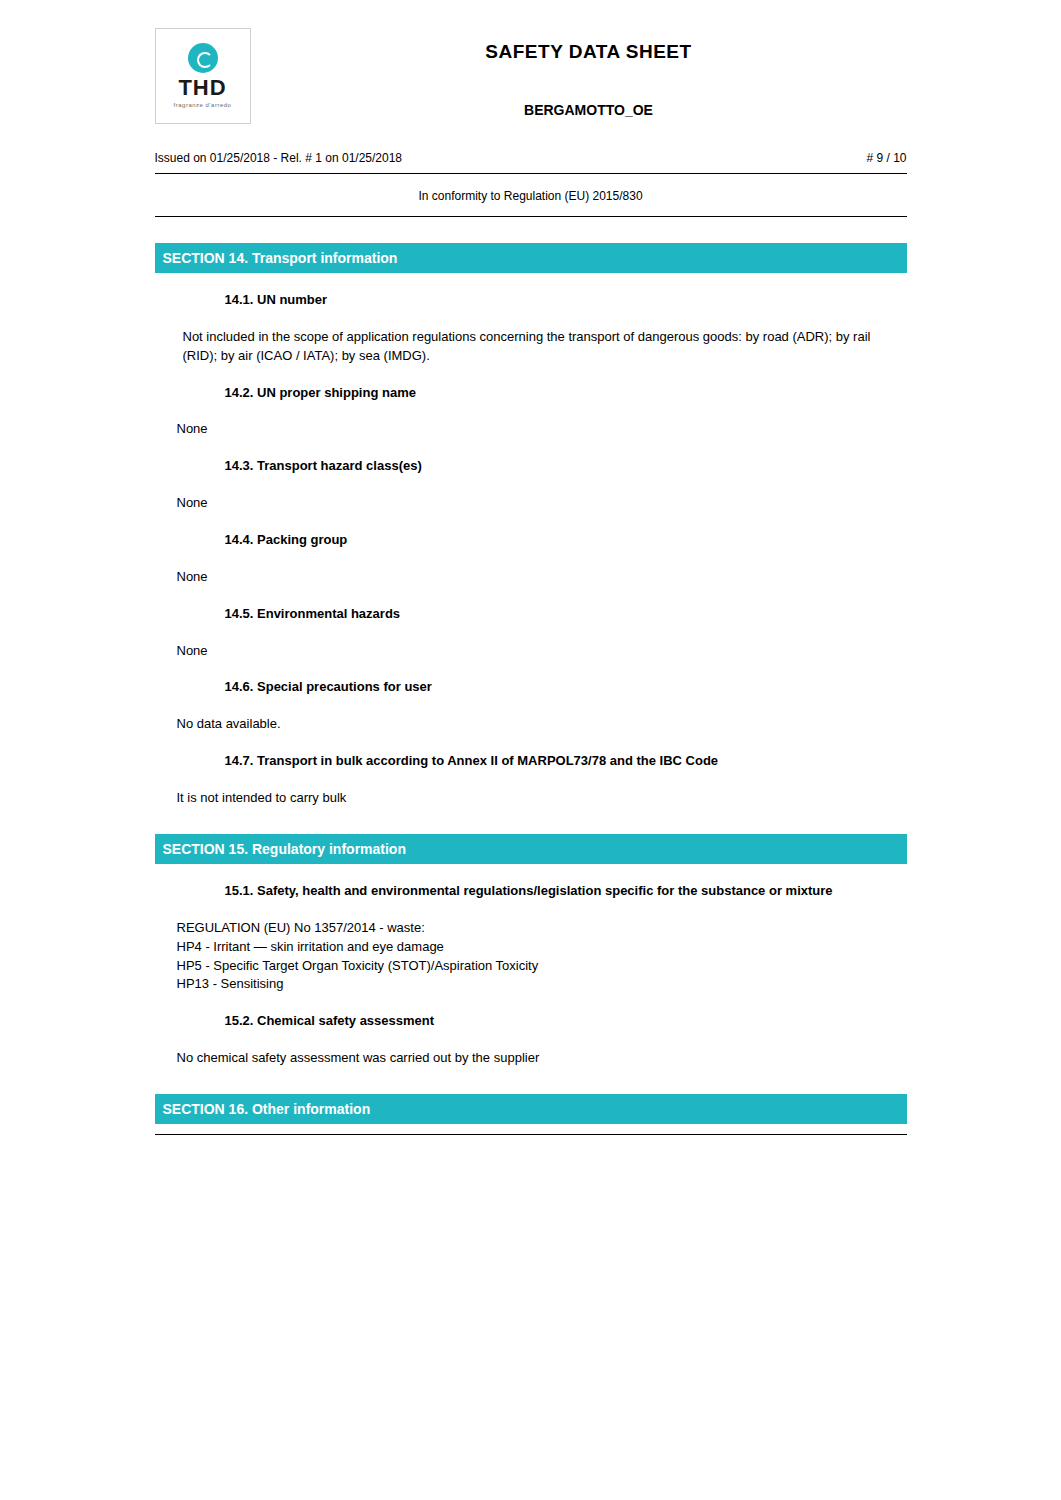THD
fragranze d'arredo
SAFETY DATA SHEET
BERGAMOTTO_OE
Issued on 01/25/2018 - Rel. # 1 on 01/25/2018
# 9 / 10
In conformity to Regulation (EU) 2015/830
SECTION 14. Transport information
14.1. UN number
Not included in the scope of application regulations concerning the transport of dangerous goods: by road (ADR); by rail (RID); by air (ICAO / IATA); by sea (IMDG).
14.2. UN proper shipping name
None
14.3. Transport hazard class(es)
None
14.4. Packing group
None
14.5. Environmental hazards
None
14.6. Special precautions for user
No data available.
14.7. Transport in bulk according to Annex II of MARPOL73/78 and the IBC Code
It is not intended to carry bulk
SECTION 15. Regulatory information
15.1. Safety, health and environmental regulations/legislation specific for the substance or mixture
REGULATION (EU) No 1357/2014 - waste:
HP4 - Irritant — skin irritation and eye damage
HP5 - Specific Target Organ Toxicity (STOT)/Aspiration Toxicity
HP13 - Sensitising
15.2. Chemical safety assessment
No chemical safety assessment was carried out by the supplier
SECTION 16. Other information